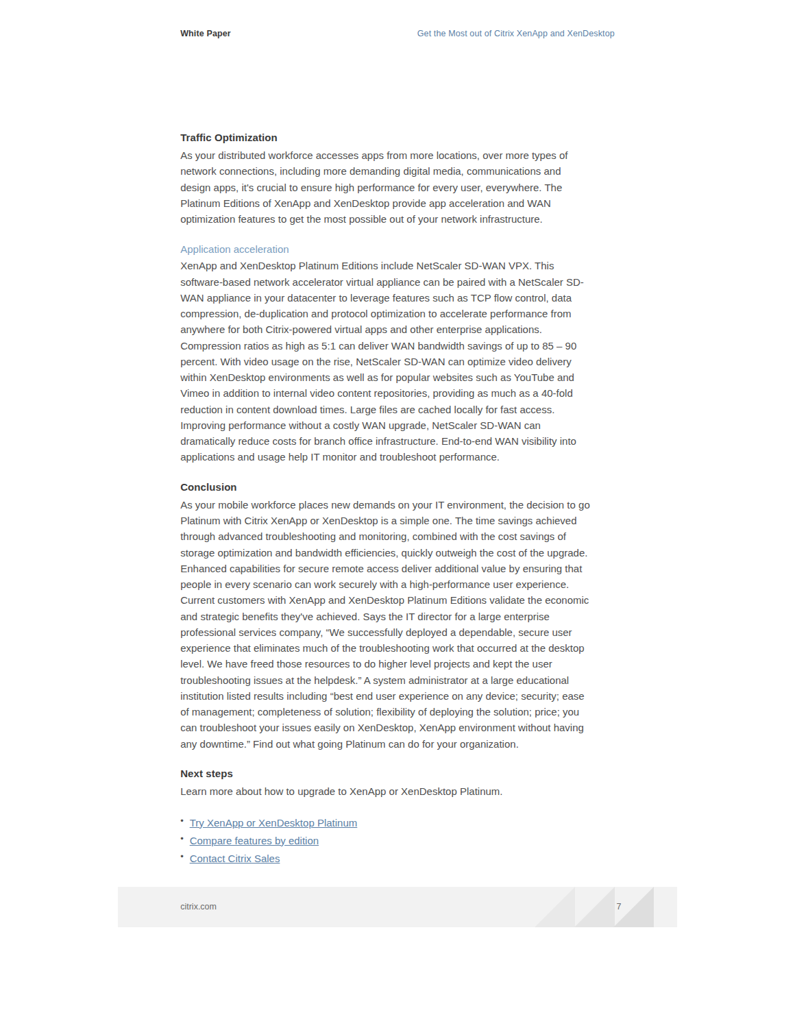White Paper
Get the Most out of Citrix XenApp and XenDesktop
Traffic Optimization
As your distributed workforce accesses apps from more locations, over more types of network connections, including more demanding digital media, communications and design apps, it's crucial to ensure high performance for every user, everywhere. The Platinum Editions of XenApp and XenDesktop provide app acceleration and WAN optimization features to get the most possible out of your network infrastructure.
Application acceleration
XenApp and XenDesktop Platinum Editions include NetScaler SD-WAN VPX. This software-based network accelerator virtual appliance can be paired with a NetScaler SD-WAN appliance in your datacenter to leverage features such as TCP flow control, data compression, de-duplication and protocol optimization to accelerate performance from anywhere for both Citrix-powered virtual apps and other enterprise applications. Compression ratios as high as 5:1 can deliver WAN bandwidth savings of up to 85 – 90 percent. With video usage on the rise, NetScaler SD-WAN can optimize video delivery within XenDesktop environments as well as for popular websites such as YouTube and Vimeo in addition to internal video content repositories, providing as much as a 40-fold reduction in content download times. Large files are cached locally for fast access. Improving performance without a costly WAN upgrade, NetScaler SD-WAN can dramatically reduce costs for branch office infrastructure. End-to-end WAN visibility into applications and usage help IT monitor and troubleshoot performance.
Conclusion
As your mobile workforce places new demands on your IT environment, the decision to go Platinum with Citrix XenApp or XenDesktop is a simple one. The time savings achieved through advanced troubleshooting and monitoring, combined with the cost savings of storage optimization and bandwidth efficiencies, quickly outweigh the cost of the upgrade. Enhanced capabilities for secure remote access deliver additional value by ensuring that people in every scenario can work securely with a high-performance user experience. Current customers with XenApp and XenDesktop Platinum Editions validate the economic and strategic benefits they've achieved. Says the IT director for a large enterprise professional services company, “We successfully deployed a dependable, secure user experience that eliminates much of the troubleshooting work that occurred at the desktop level. We have freed those resources to do higher level projects and kept the user troubleshooting issues at the helpdesk.” A system administrator at a large educational institution listed results including “best end user experience on any device; security; ease of management; completeness of solution; flexibility of deploying the solution; price; you can troubleshoot your issues easily on XenDesktop, XenApp environment without having any downtime.” Find out what going Platinum can do for your organization.
Next steps
Learn more about how to upgrade to XenApp or XenDesktop Platinum.
Try XenApp or XenDesktop Platinum
Compare features by edition
Contact Citrix Sales
citrix.com
7